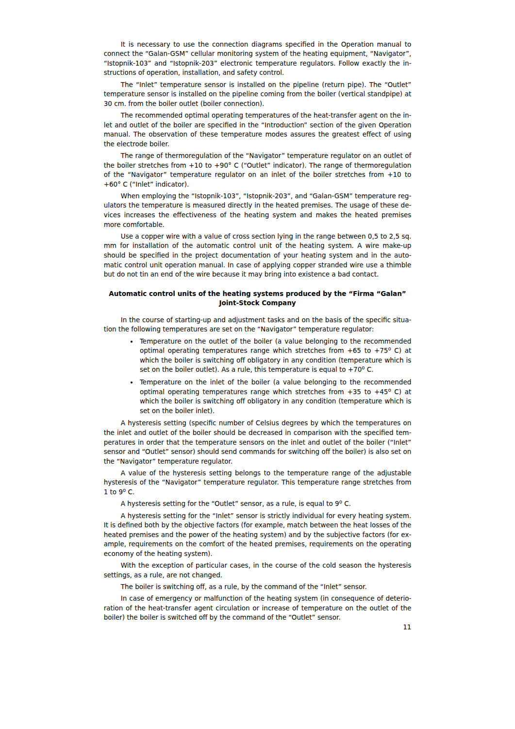It is necessary to use the connection diagrams specified in the Operation manual to connect the “Galan-GSM” cellular monitoring system of the heating equipment, “Navigator”, “Istopnik-103” and “Istopnik-203” electronic temperature regulators. Follow exactly the instructions of operation, installation, and safety control.
The “Inlet” temperature sensor is installed on the pipeline (return pipe). The “Outlet” temperature sensor is installed on the pipeline coming from the boiler (vertical standpipe) at 30 cm. from the boiler outlet (boiler connection).
The recommended optimal operating temperatures of the heat-transfer agent on the inlet and outlet of the boiler are specified in the “Introduction” section of the given Operation manual. The observation of these temperature modes assures the greatest effect of using the electrode boiler.
The range of thermoregulation of the “Navigator” temperature regulator on an outlet of the boiler stretches from +10 to +90° C (“Outlet” indicator). The range of thermoregulation of the “Navigator” temperature regulator on an inlet of the boiler stretches from +10 to +60° C (“Inlet” indicator).
When employing the “Istopnik-103”, “Istopnik-203”, and “Galan-GSM” temperature regulators the temperature is measured directly in the heated premises. The usage of these devices increases the effectiveness of the heating system and makes the heated premises more comfortable.
Use a copper wire with a value of cross section lying in the range between 0,5 to 2,5 sq. mm for installation of the automatic control unit of the heating system. A wire make-up should be specified in the project documentation of your heating system and in the automatic control unit operation manual. In case of applying copper stranded wire use a thimble but do not tin an end of the wire because it may bring into existence a bad contact.
Automatic control units of the heating systems produced by the “Firma “Galan”
Joint-Stock Company
In the course of starting-up and adjustment tasks and on the basis of the specific situation the following temperatures are set on the “Navigator” temperature regulator:
Temperature on the outlet of the boiler (a value belonging to the recommended optimal operating temperatures range which stretches from +65 to +75o C) at which the boiler is switching off obligatory in any condition (temperature which is set on the boiler outlet). As a rule, this temperature is equal to +70o C.
Temperature on the inlet of the boiler (a value belonging to the recommended optimal operating temperatures range which stretches from +35 to +45o C) at which the boiler is switching off obligatory in any condition (temperature which is set on the boiler inlet).
A hysteresis setting (specific number of Celsius degrees by which the temperatures on the inlet and outlet of the boiler should be decreased in comparison with the specified temperatures in order that the temperature sensors on the inlet and outlet of the boiler (“Inlet” sensor and “Outlet” sensor) should send commands for switching off the boiler) is also set on the “Navigator” temperature regulator.
A value of the hysteresis setting belongs to the temperature range of the adjustable hysteresis of the “Navigator” temperature regulator. This temperature range stretches from 1 to 9o C.
A hysteresis setting for the “Outlet” sensor, as a rule, is equal to 9o C.
A hysteresis setting for the “Inlet” sensor is strictly individual for every heating system. It is defined both by the objective factors (for example, match between the heat losses of the heated premises and the power of the heating system) and by the subjective factors (for example, requirements on the comfort of the heated premises, requirements on the operating economy of the heating system).
With the exception of particular cases, in the course of the cold season the hysteresis settings, as a rule, are not changed.
The boiler is switching off, as a rule, by the command of the “Inlet” sensor.
In case of emergency or malfunction of the heating system (in consequence of deterioration of the heat-transfer agent circulation or increase of temperature on the outlet of the boiler) the boiler is switched off by the command of the “Outlet” sensor.
11